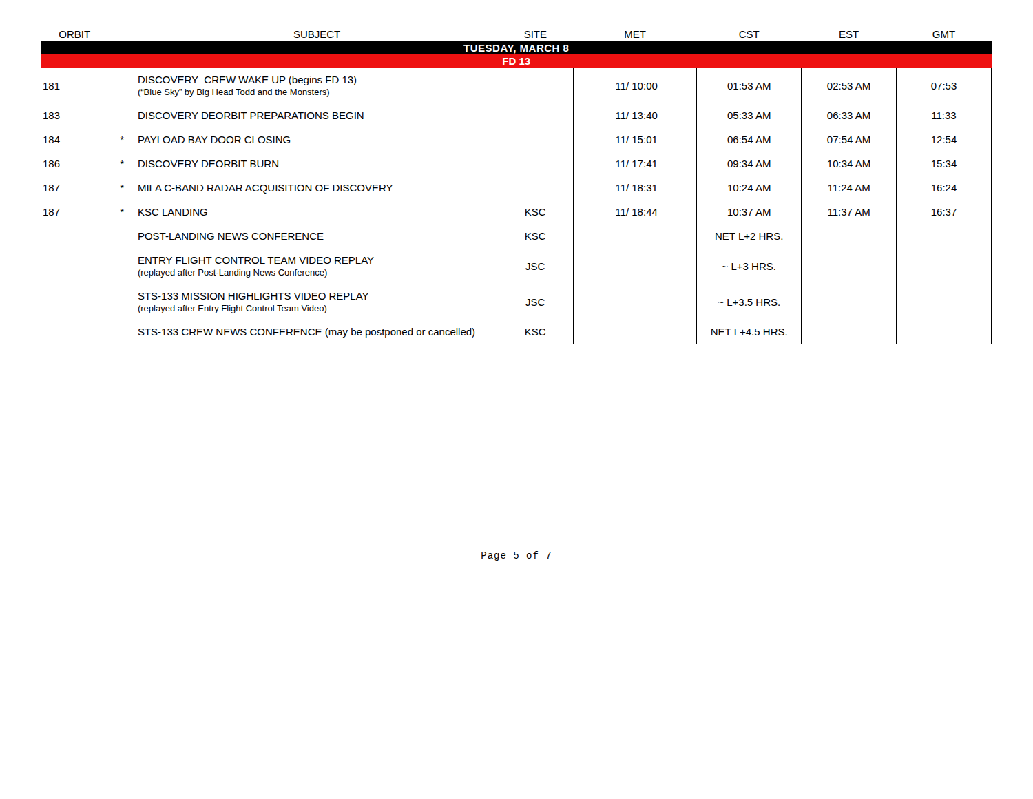| ORBIT | | SUBJECT | SITE | MET | CST | EST | GMT |
| --- | --- | --- | --- | --- | --- | --- | --- |
| TUESDAY, MARCH 8 |
| FD 13 |
| 181 | | DISCOVERY CREW WAKE UP (begins FD 13) (“Blue Sky” by Big Head Todd and the Monsters) | | 11/ | 10:00 | 01:53 AM | 02:53 AM | 07:53 |
| 183 | | DISCOVERY DEORBIT PREPARATIONS BEGIN | | 11/ | 13:40 | 05:33 AM | 06:33 AM | 11:33 |
| 184 | * | PAYLOAD BAY DOOR CLOSING | | 11/ | 15:01 | 06:54 AM | 07:54 AM | 12:54 |
| 186 | * | DISCOVERY DEORBIT BURN | | 11/ | 17:41 | 09:34 AM | 10:34 AM | 15:34 |
| 187 | * | MILA C-BAND RADAR ACQUISITION OF DISCOVERY | | 11/ | 18:31 | 10:24 AM | 11:24 AM | 16:24 |
| 187 | * | KSC LANDING | KSC | 11/ | 18:44 | 10:37 AM | 11:37 AM | 16:37 |
| | | POST-LANDING NEWS CONFERENCE | KSC | | | NET L+2 HRS. | | |
| | | ENTRY FLIGHT CONTROL TEAM VIDEO REPLAY (replayed after Post-Landing News Conference) | JSC | | | ~ L+3 HRS. | | |
| | | STS-133 MISSION HIGHLIGHTS VIDEO REPLAY (replayed after Entry Flight Control Team Video) | JSC | | | ~ L+3.5 HRS. | | |
| | | STS-133 CREW NEWS CONFERENCE (may be postponed or cancelled) | KSC | | | NET L+4.5 HRS. | | |
Page 5 of 7